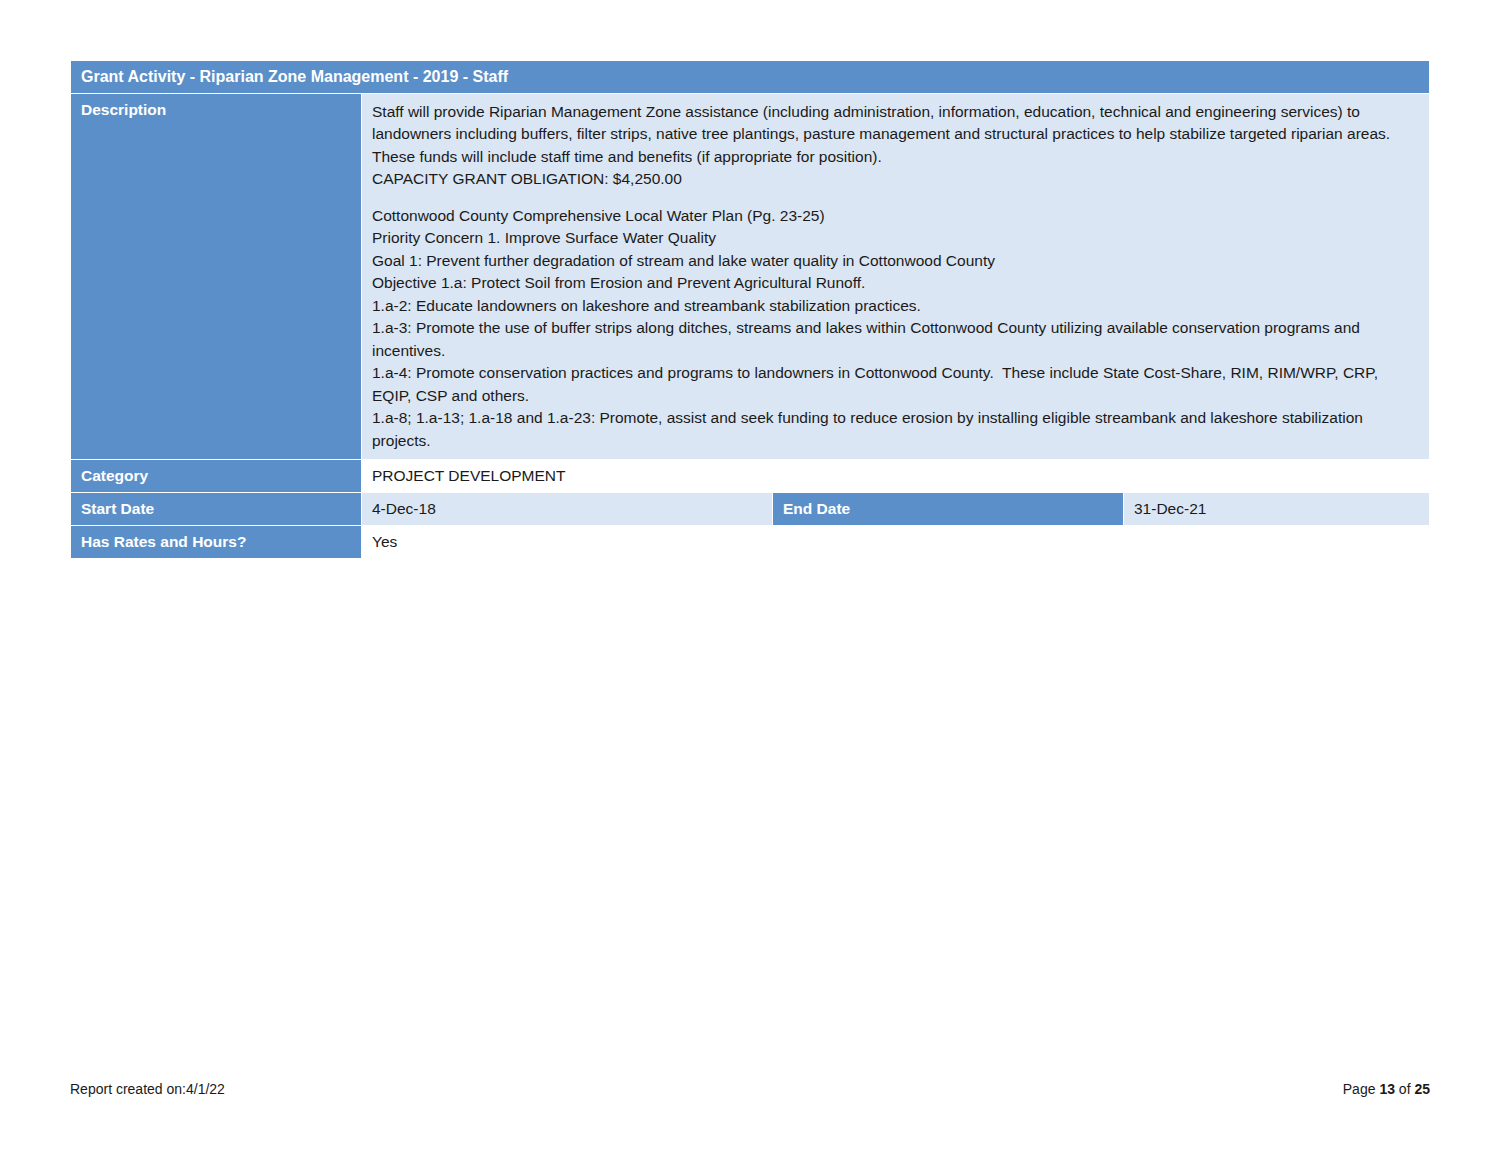| Grant Activity - Riparian Zone Management - 2019 - Staff |
| Description | Staff will provide Riparian Management Zone assistance (including administration, information, education, technical and engineering services) to landowners including buffers, filter strips, native tree plantings, pasture management and structural practices to help stabilize targeted riparian areas. These funds will include staff time and benefits (if appropriate for position). CAPACITY GRANT OBLIGATION: $4,250.00 Cottonwood County Comprehensive Local Water Plan (Pg. 23-25) Priority Concern 1. Improve Surface Water Quality Goal 1: Prevent further degradation of stream and lake water quality in Cottonwood County Objective 1.a: Protect Soil from Erosion and Prevent Agricultural Runoff. 1.a-2: Educate landowners on lakeshore and streambank stabilization practices. 1.a-3: Promote the use of buffer strips along ditches, streams and lakes within Cottonwood County utilizing available conservation programs and incentives. 1.a-4: Promote conservation practices and programs to landowners in Cottonwood County. These include State Cost-Share, RIM, RIM/WRP, CRP, EQIP, CSP and others. 1.a-8; 1.a-13; 1.a-18 and 1.a-23: Promote, assist and seek funding to reduce erosion by installing eligible streambank and lakeshore stabilization projects. |
| Category | PROJECT DEVELOPMENT |
| Start Date | 4-Dec-18 | End Date | 31-Dec-21 |
| Has Rates and Hours? | Yes |
Report created on:4/1/22 Page 13 of 25